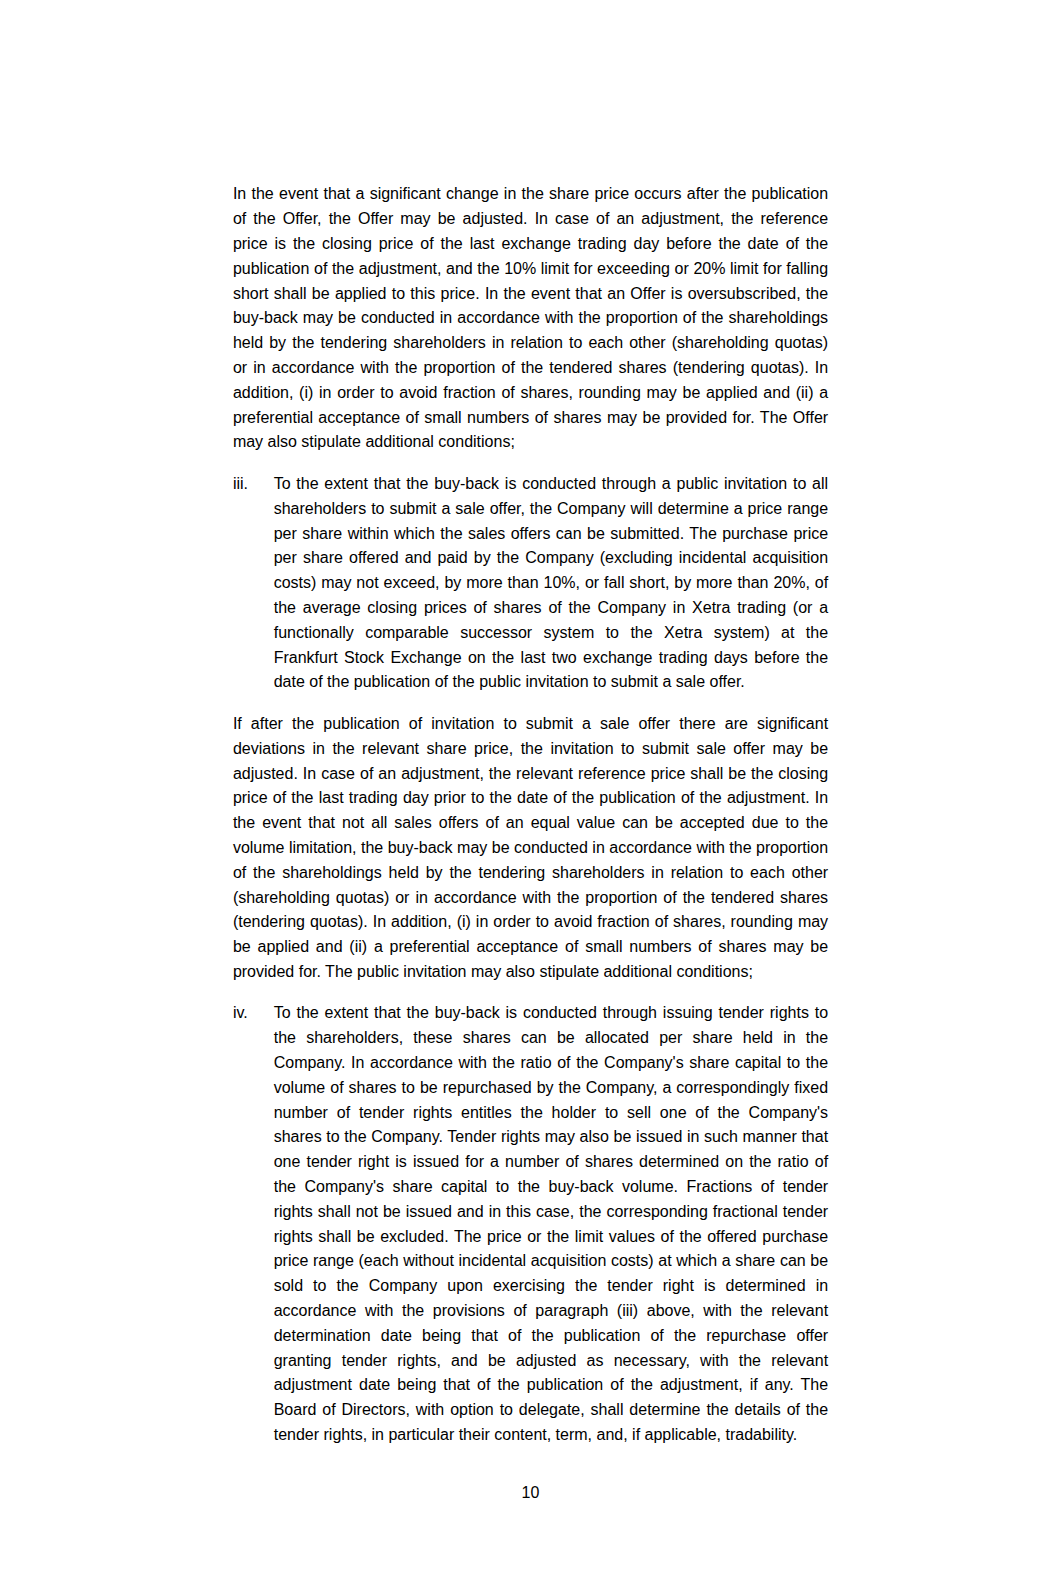In the event that a significant change in the share price occurs after the publication of the Offer, the Offer may be adjusted. In case of an adjustment, the reference price is the closing price of the last exchange trading day before the date of the publication of the adjustment, and the 10% limit for exceeding or 20% limit for falling short shall be applied to this price. In the event that an Offer is oversubscribed, the buy-back may be conducted in accordance with the proportion of the shareholdings held by the tendering shareholders in relation to each other (shareholding quotas) or in accordance with the proportion of the tendered shares (tendering quotas). In addition, (i) in order to avoid fraction of shares, rounding may be applied and (ii) a preferential acceptance of small numbers of shares may be provided for. The Offer may also stipulate additional conditions;
iii.
To the extent that the buy-back is conducted through a public invitation to all shareholders to submit a sale offer, the Company will determine a price range per share within which the sales offers can be submitted. The purchase price per share offered and paid by the Company (excluding incidental acquisition costs) may not exceed, by more than 10%, or fall short, by more than 20%, of the average closing prices of shares of the Company in Xetra trading (or a functionally comparable successor system to the Xetra system) at the Frankfurt Stock Exchange on the last two exchange trading days before the date of the publication of the public invitation to submit a sale offer.
If after the publication of invitation to submit a sale offer there are significant deviations in the relevant share price, the invitation to submit sale offer may be adjusted. In case of an adjustment, the relevant reference price shall be the closing price of the last trading day prior to the date of the publication of the adjustment. In the event that not all sales offers of an equal value can be accepted due to the volume limitation, the buy-back may be conducted in accordance with the proportion of the shareholdings held by the tendering shareholders in relation to each other (shareholding quotas) or in accordance with the proportion of the tendered shares (tendering quotas). In addition, (i) in order to avoid fraction of shares, rounding may be applied and (ii) a preferential acceptance of small numbers of shares may be provided for. The public invitation may also stipulate additional conditions;
iv.
To the extent that the buy-back is conducted through issuing tender rights to the shareholders, these shares can be allocated per share held in the Company. In accordance with the ratio of the Company's share capital to the volume of shares to be repurchased by the Company, a correspondingly fixed number of tender rights entitles the holder to sell one of the Company's shares to the Company. Tender rights may also be issued in such manner that one tender right is issued for a number of shares determined on the ratio of the Company's share capital to the buy-back volume. Fractions of tender rights shall not be issued and in this case, the corresponding fractional tender rights shall be excluded. The price or the limit values of the offered purchase price range (each without incidental acquisition costs) at which a share can be sold to the Company upon exercising the tender right is determined in accordance with the provisions of paragraph (iii) above, with the relevant determination date being that of the publication of the repurchase offer granting tender rights, and be adjusted as necessary, with the relevant adjustment date being that of the publication of the adjustment, if any. The Board of Directors, with option to delegate, shall determine the details of the tender rights, in particular their content, term, and, if applicable, tradability.
10